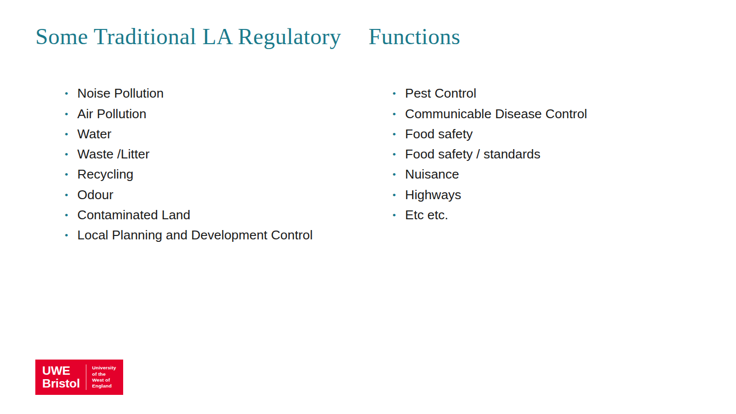Some Traditional LA Regulatory Functions
Noise Pollution
Air Pollution
Water
Waste /Litter
Recycling
Odour
Contaminated Land
Local Planning and Development Control
Pest Control
Communicable Disease Control
Food safety
Food safety / standards
Nuisance
Highways
Etc etc.
UWE
Bristol
University
of the
West of
England